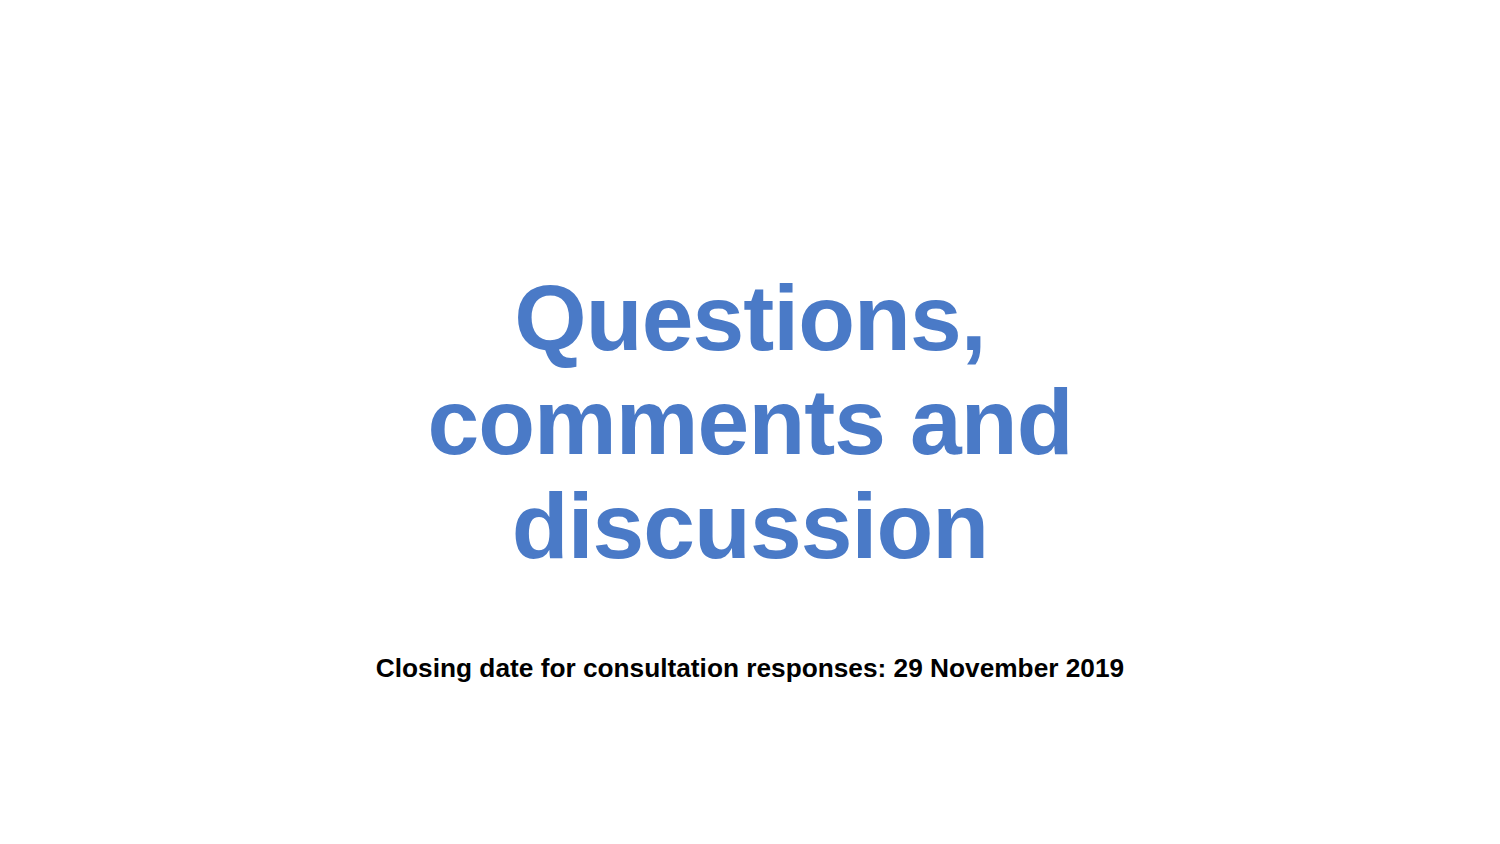Questions, comments and discussion
Closing date for consultation responses: 29 November 2019